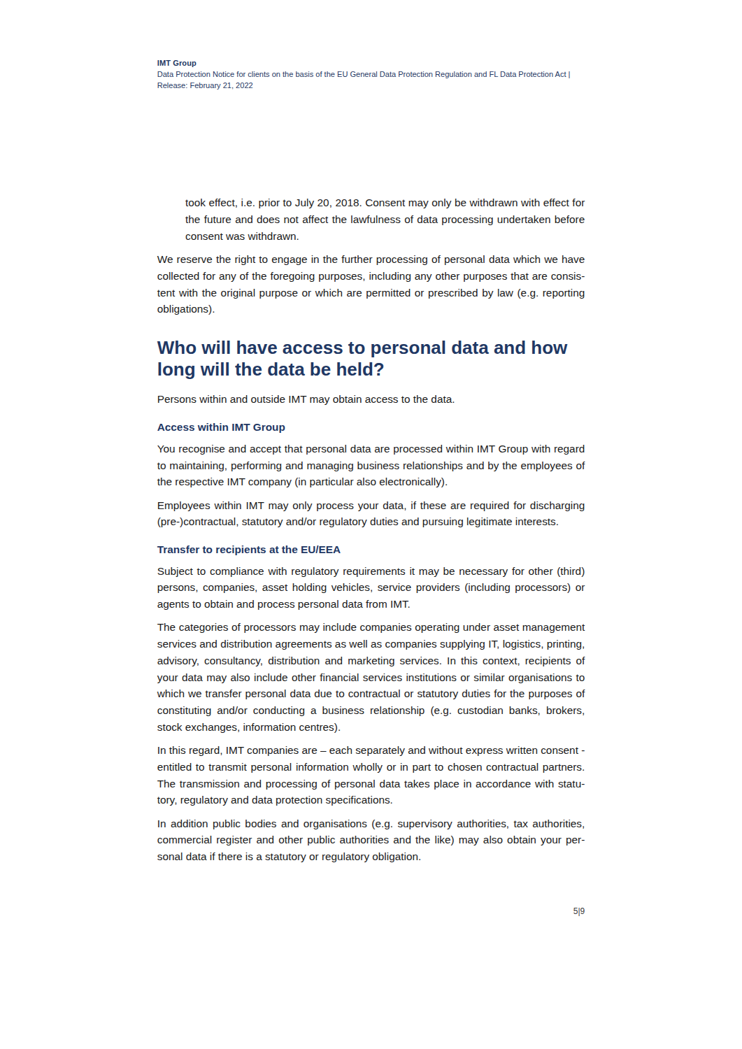IMT Group
Data Protection Notice for clients on the basis of the EU General Data Protection Regulation and FL Data Protection Act |
Release: February 21, 2022
took effect, i.e. prior to July 20, 2018. Consent may only be withdrawn with effect for the future and does not affect the lawfulness of data processing undertaken before consent was withdrawn.
We reserve the right to engage in the further processing of personal data which we have collected for any of the foregoing purposes, including any other purposes that are consistent with the original purpose or which are permitted or prescribed by law (e.g. reporting obligations).
Who will have access to personal data and how long will the data be held?
Persons within and outside IMT may obtain access to the data.
Access within IMT Group
You recognise and accept that personal data are processed within IMT Group with regard to maintaining, performing and managing business relationships and by the employees of the respective IMT company (in particular also electronically).
Employees within IMT may only process your data, if these are required for discharging (pre-)contractual, statutory and/or regulatory duties and pursuing legitimate interests.
Transfer to recipients at the EU/EEA
Subject to compliance with regulatory requirements it may be necessary for other (third) persons, companies, asset holding vehicles, service providers (including processors) or agents to obtain and process personal data from IMT.
The categories of processors may include companies operating under asset management services and distribution agreements as well as companies supplying IT, logistics, printing, advisory, consultancy, distribution and marketing services. In this context, recipients of your data may also include other financial services institutions or similar organisations to which we transfer personal data due to contractual or statutory duties for the purposes of constituting and/or conducting a business relationship (e.g. custodian banks, brokers, stock exchanges, information centres).
In this regard, IMT companies are – each separately and without express written consent - entitled to transmit personal information wholly or in part to chosen contractual partners. The transmission and processing of personal data takes place in accordance with statutory, regulatory and data protection specifications.
In addition public bodies and organisations (e.g. supervisory authorities, tax authorities, commercial register and other public authorities and the like) may also obtain your personal data if there is a statutory or regulatory obligation.
5|9